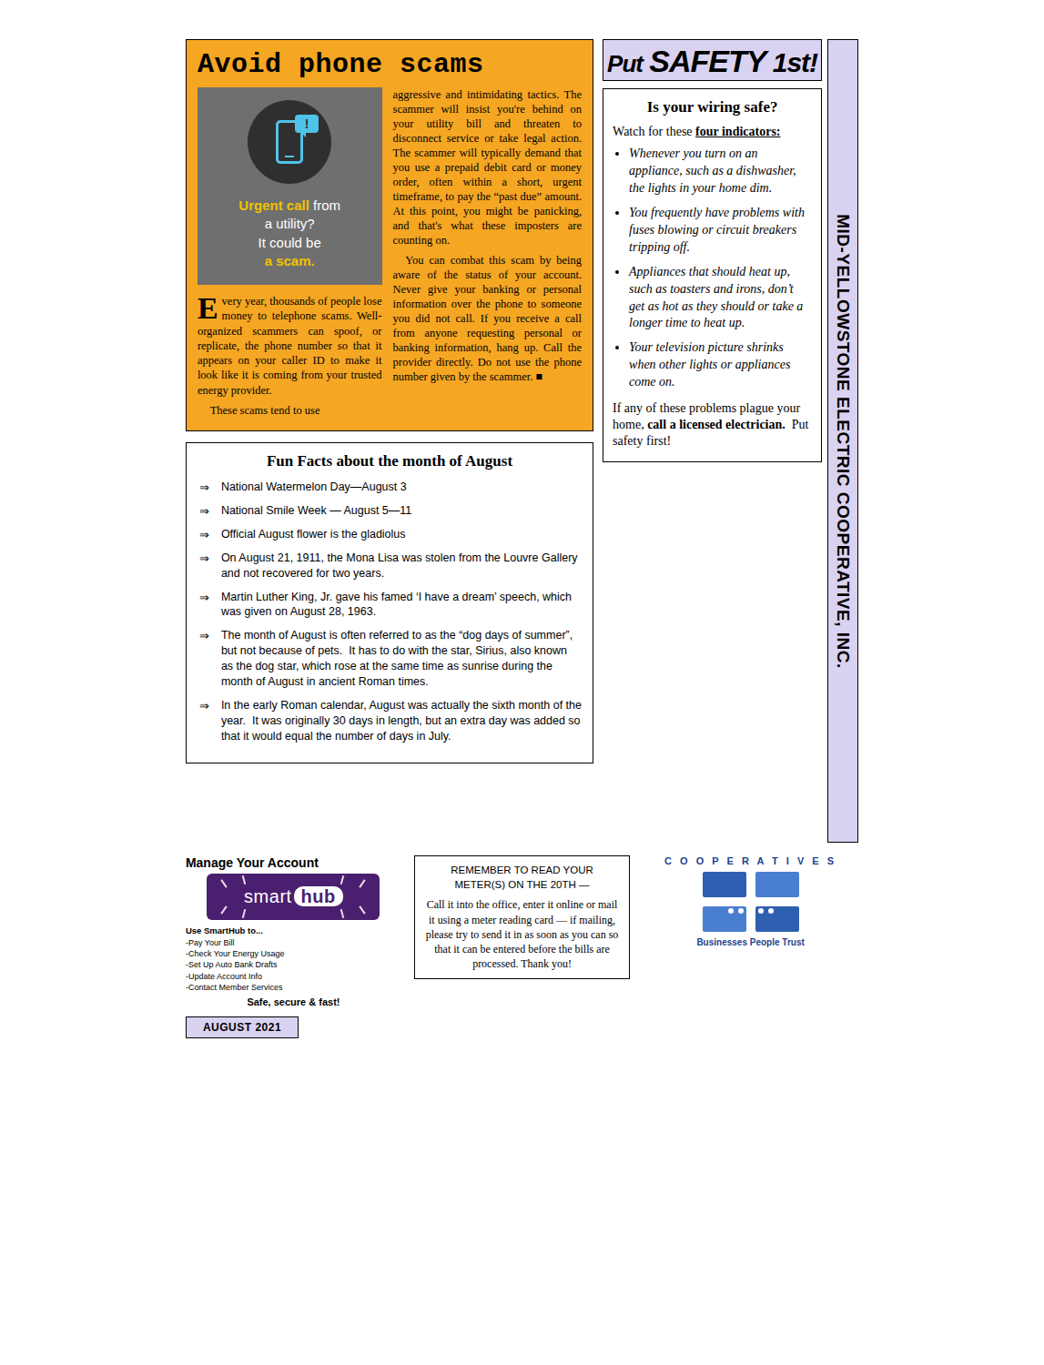Avoid phone scams
!
Urgent call from
a utility?
It could be
a scam.
Every year, thousands of people lose money to telephone scams. Well-organized scammers can spoof, or replicate, the phone number so that it appears on your caller ID to make it look like it is coming from your trusted energy provider.
These scams tend to use
aggressive and intimidating tactics. The scammer will insist you're behind on your utility bill and threaten to disconnect service or take legal action. The scammer will typically demand that you use a prepaid debit card or money order, often within a short, urgent timeframe, to pay the “past due” amount. At this point, you might be panicking, and that's what these imposters are counting on.
You can combat this scam by being aware of the status of your account. Never give your banking or personal information over the phone to someone you did not call. If you receive a call from anyone requesting personal or banking information, hang up. Call the provider directly. Do not use the phone number given by the scammer. ■
Fun Facts about the month of August
National Watermelon Day—August 3
National Smile Week — August 5—11
Official August flower is the gladiolus
On August 21, 1911, the Mona Lisa was stolen from the Louvre Gallery and not recovered for two years.
Martin Luther King, Jr. gave his famed ‘I have a dream’ speech, which was given on August 28, 1963.
The month of August is often referred to as the “dog days of summer”, but not because of pets. It has to do with the star, Sirius, also known as the dog star, which rose at the same time as sunrise during the month of August in ancient Roman times.
In the early Roman calendar, August was actually the sixth month of the year. It was originally 30 days in length, but an extra day was added so that it would equal the number of days in July.
Put SAFETY 1st!
Is your wiring safe?
Watch for these four indicators:
Whenever you turn on an appliance, such as a dishwasher, the lights in your home dim.
You frequently have problems with fuses blowing or circuit breakers tripping off.
Appliances that should heat up, such as toasters and irons, don’t get as hot as they should or take a longer time to heat up.
Your television picture shrinks when other lights or appliances come on.
If any of these problems plague your home, call a licensed electrician. Put safety first!
MID-YELLOWSTONE ELECTRIC COOPERATIVE, INC.
Manage Your Account
smart hub
Use SmartHub to...
-Pay Your Bill
-Check Your Energy Usage
-Set Up Auto Bank Drafts
-Update Account Info
-Contact Member Services
Safe, secure & fast!
REMEMBER TO READ YOUR METER(S) ON THE 20TH —
Call it into the office, enter it online or mail it using a meter reading card — if mailing, please try to send it in as soon as you can so that it can be entered before the bills are processed. Thank you!
C O O P E R A T I V E S
Businesses People Trust
AUGUST 2021